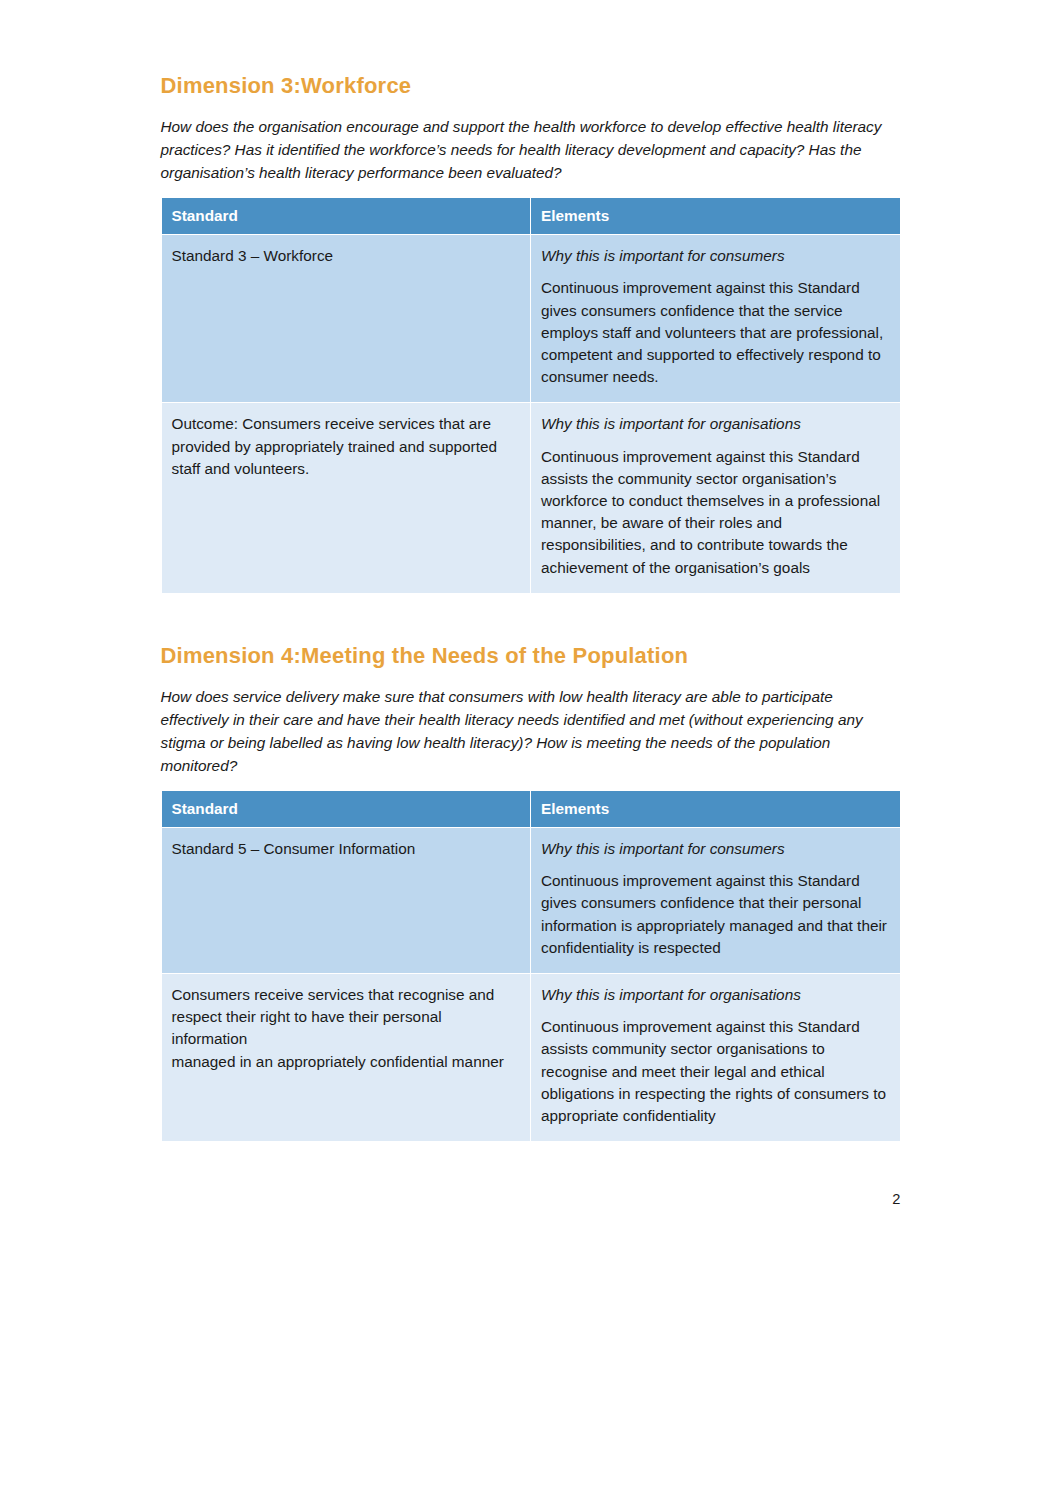Dimension 3: Workforce
How does the organisation encourage and support the health workforce to develop effective health literacy practices? Has it identified the workforce’s needs for health literacy development and capacity? Has the organisation’s health literacy performance been evaluated?
| Standard | Elements |
| --- | --- |
| Standard 3 – Workforce | Why this is important for consumers Continuous improvement against this Standard gives consumers confidence that the service employs staff and volunteers that are professional, competent and supported to effectively respond to consumer needs. |
| Outcome: Consumers receive services that are provided by appropriately trained and supported staff and volunteers. | Why this is important for organisations Continuous improvement against this Standard assists the community sector organisation’s workforce to conduct themselves in a professional manner, be aware of their roles and responsibilities, and to contribute towards the achievement of the organisation’s goals |
Dimension 4: Meeting the Needs of the Population
How does service delivery make sure that consumers with low health literacy are able to participate effectively in their care and have their health literacy needs identified and met (without experiencing any stigma or being labelled as having low health literacy)? How is meeting the needs of the population monitored?
| Standard | Elements |
| --- | --- |
| Standard 5 – Consumer Information | Why this is important for consumers Continuous improvement against this Standard gives consumers confidence that their personal information is appropriately managed and that their confidentiality is respected |
| Consumers receive services that recognise and respect their right to have their personal information managed in an appropriately confidential manner | Why this is important for organisations Continuous improvement against this Standard assists community sector organisations to recognise and meet their legal and ethical obligations in respecting the rights of consumers to appropriate confidentiality |
2